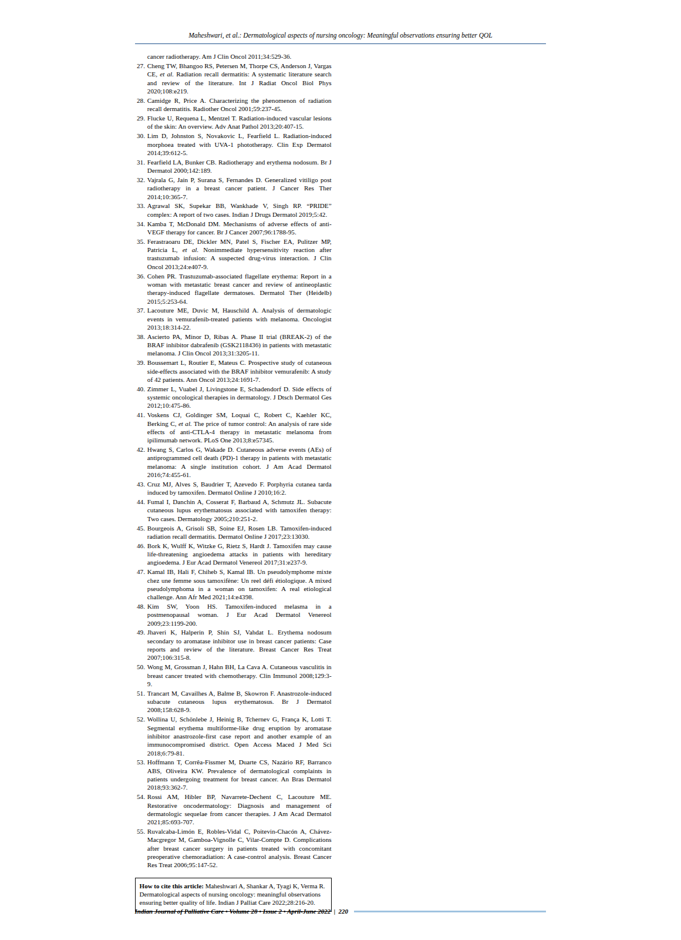Maheshwari, et al.: Dermatological aspects of nursing oncology: Meaningful observations ensuring better QOL
cancer radiotherapy. Am J Clin Oncol 2011;34:529-36.
27. Cheng TW, Bhangoo RS, Petersen M, Thorpe CS, Anderson J, Vargas CE, et al. Radiation recall dermatitis: A systematic literature search and review of the literature. Int J Radiat Oncol Biol Phys 2020;108:e219.
28. Camidge R, Price A. Characterizing the phenomenon of radiation recall dermatitis. Radiother Oncol 2001;59:237-45.
29. Flucke U, Requena L, Mentzel T. Radiation-induced vascular lesions of the skin: An overview. Adv Anat Pathol 2013;20:407-15.
30. Lim D, Johnston S, Novakovic L, Fearfield L. Radiation-induced morphoea treated with UVA-1 phototherapy. Clin Exp Dermatol 2014;39:612-5.
31. Fearfield LA, Bunker CB. Radiotherapy and erythema nodosum. Br J Dermatol 2000;142:189.
32. Vajrala G, Jain P, Surana S, Fernandes D. Generalized vitiligo post radiotherapy in a breast cancer patient. J Cancer Res Ther 2014;10:365-7.
33. Agrawal SK, Supekar BB, Wankhade V, Singh RP. “PRIDE” complex: A report of two cases. Indian J Drugs Dermatol 2019;5:42.
34. Kamba T, McDonald DM. Mechanisms of adverse effects of anti-VEGF therapy for cancer. Br J Cancer 2007;96:1788-95.
35. Ferastraoaru DE, Dickler MN, Patel S, Fischer EA, Pulitzer MP, Patricia L, et al. Nonimmediate hypersensitivity reaction after trastuzumab infusion: A suspected drug-virus interaction. J Clin Oncol 2013;24:e407-9.
36. Cohen PR. Trastuzumab-associated flagellate erythema: Report in a woman with metastatic breast cancer and review of antineoplastic therapy-induced flagellate dermatoses. Dermatol Ther (Heidelb) 2015;5:253-64.
37. Lacouture ME, Duvic M, Hauschild A. Analysis of dermatologic events in vemurafenib-treated patients with melanoma. Oncologist 2013;18:314-22.
38. Ascierto PA, Minor D, Ribas A. Phase II trial (BREAK-2) of the BRAF inhibitor dabrafenib (GSK2118436) in patients with metastatic melanoma. J Clin Oncol 2013;31:3205-11.
39. Boussemart L, Routier E, Mateus C. Prospective study of cutaneous side-effects associated with the BRAF inhibitor vemurafenib: A study of 42 patients. Ann Oncol 2013;24:1691-7.
40. Zimmer L, Vuabel J, Livingstone E, Schadendorf D. Side effects of systemic oncological therapies in dermatology. J Dtsch Dermatol Ges 2012;10:475-86.
41. Voskens CJ, Goldinger SM, Loquai C, Robert C, Kaehler KC, Berking C, et al. The price of tumor control: An analysis of rare side effects of anti-CTLA-4 therapy in metastatic melanoma from ipilimumab network. PLoS One 2013;8:e57345.
42. Hwang S, Carlos G, Wakade D. Cutaneous adverse events (AEs) of antiprogrammed cell death (PD)-1 therapy in patients with metastatic melanoma: A single institution cohort. J Am Acad Dermatol 2016;74:455-61.
43. Cruz MJ, Alves S, Baudrier T, Azevedo F. Porphyria cutanea tarda induced by tamoxifen. Dermatol Online J 2010;16:2.
44. Fumal I, Danchin A, Cosserat F, Barbaud A, Schmutz JL. Subacute cutaneous lupus erythematosus associated with tamoxifen therapy: Two cases. Dermatology 2005;210:251-2.
45. Bourgeois A, Grisoli SB, Soine EJ, Rosen LB. Tamoxifen-induced radiation recall dermatitis. Dermatol Online J 2017;23:13030.
46. Bork K, Wulff K, Witzke G, Rietz S, Hardt J. Tamoxifen may cause life-threatening angioedema attacks in patients with hereditary angioedema. J Eur Acad Dermatol Venereol 2017;31:e237-9.
47. Kamal IB, Hali F, Chiheb S, Kamal IB. Un pseudolymphome mixte chez une femme sous tamoxifène: Un reel défi étiologique. A mixed pseudolymphoma in a woman on tamoxifen: A real etiological challenge. Ann Afr Med 2021;14:e4398.
48. Kim SW, Yoon HS. Tamoxifen-induced melasma in a postmenopausal woman. J Eur Acad Dermatol Venereol 2009;23:1199-200.
49. Jhaveri K, Halperin P, Shin SJ, Vahdat L. Erythema nodosum secondary to aromatase inhibitor use in breast cancer patients: Case reports and review of the literature. Breast Cancer Res Treat 2007;106:315-8.
50. Wong M, Grossman J, Hahn BH, La Cava A. Cutaneous vasculitis in breast cancer treated with chemotherapy. Clin Immunol 2008;129:3-9.
51. Trancart M, Cavailhes A, Balme B, Skowron F. Anastrozole-induced subacute cutaneous lupus erythematosus. Br J Dermatol 2008;158:628-9.
52. Wollina U, Schönlebe J, Heinig B, Tchernev G, França K, Lotti T. Segmental erythema multiforme-like drug eruption by aromatase inhibitor anastrozole-first case report and another example of an immunocompromised district. Open Access Maced J Med Sci 2018;6:79-81.
53. Hoffmann T, Corrêa-Fissmer M, Duarte CS, Nazário RF, Barranco ABS, Oliveira KW. Prevalence of dermatological complaints in patients undergoing treatment for breast cancer. An Bras Dermatol 2018;93:362-7.
54. Rossi AM, Hibler BP, Navarrete-Dechent C, Lacouture ME. Restorative oncodermatology: Diagnosis and management of dermatologic sequelae from cancer therapies. J Am Acad Dermatol 2021;85:693-707.
55. Ruvalcaba-Limón E, Robles-Vidal C, Poitevin-Chacón A, Chávez-Macgregor M, Gamboa-Vignolle C, Vilar-Compte D. Complications after breast cancer surgery in patients treated with concomitant preoperative chemoradiation: A case-control analysis. Breast Cancer Res Treat 2006;95:147-52.
How to cite this article: Maheshwari A, Shankar A, Tyagi K, Verma R. Dermatological aspects of nursing oncology: meaningful observations ensuring better quality of life. Indian J Palliat Care 2022;28:216-20.
Indian Journal of Palliative Care • Volume 28 • Issue 2 • April-June 2022 | 220